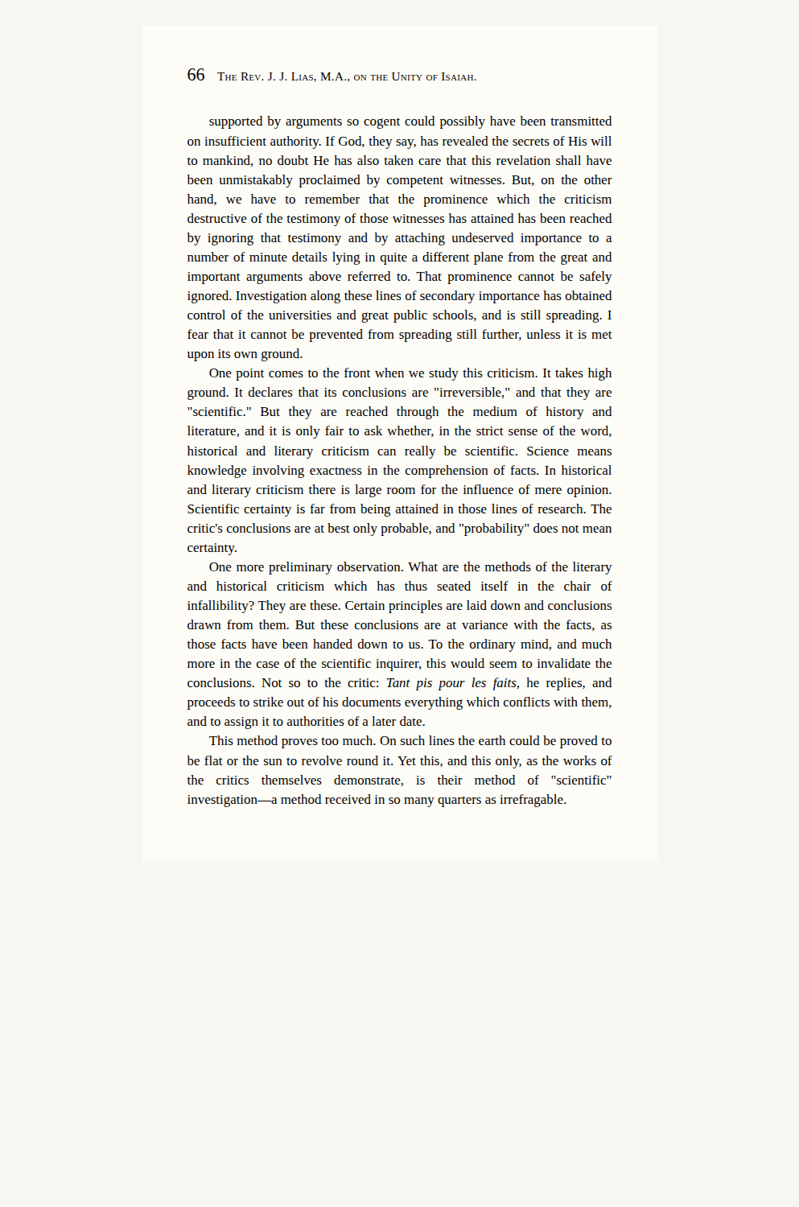66 The Rev. J. J. Lias, M.A., on the Unity of Isaiah.
supported by arguments so cogent could possibly have been transmitted on insufficient authority. If God, they say, has revealed the secrets of His will to mankind, no doubt He has also taken care that this revelation shall have been unmistakably proclaimed by competent witnesses. But, on the other hand, we have to remember that the prominence which the criticism destructive of the testimony of those witnesses has attained has been reached by ignoring that testimony and by attaching undeserved importance to a number of minute details lying in quite a different plane from the great and important arguments above referred to. That prominence cannot be safely ignored. Investigation along these lines of secondary importance has obtained control of the universities and great public schools, and is still spreading. I fear that it cannot be prevented from spreading still further, unless it is met upon its own ground.
One point comes to the front when we study this criticism. It takes high ground. It declares that its conclusions are "irreversible," and that they are "scientific." But they are reached through the medium of history and literature, and it is only fair to ask whether, in the strict sense of the word, historical and literary criticism can really be scientific. Science means knowledge involving exactness in the comprehension of facts. In historical and literary criticism there is large room for the influence of mere opinion. Scientific certainty is far from being attained in those lines of research. The critic's conclusions are at best only probable, and "probability" does not mean certainty.
One more preliminary observation. What are the methods of the literary and historical criticism which has thus seated itself in the chair of infallibility? They are these. Certain principles are laid down and conclusions drawn from them. But these conclusions are at variance with the facts, as those facts have been handed down to us. To the ordinary mind, and much more in the case of the scientific inquirer, this would seem to invalidate the conclusions. Not so to the critic: Tant pis pour les faits, he replies, and proceeds to strike out of his documents everything which conflicts with them, and to assign it to authorities of a later date.
This method proves too much. On such lines the earth could be proved to be flat or the sun to revolve round it. Yet this, and this only, as the works of the critics themselves demonstrate, is their method of "scientific" investigation—a method received in so many quarters as irrefragable.